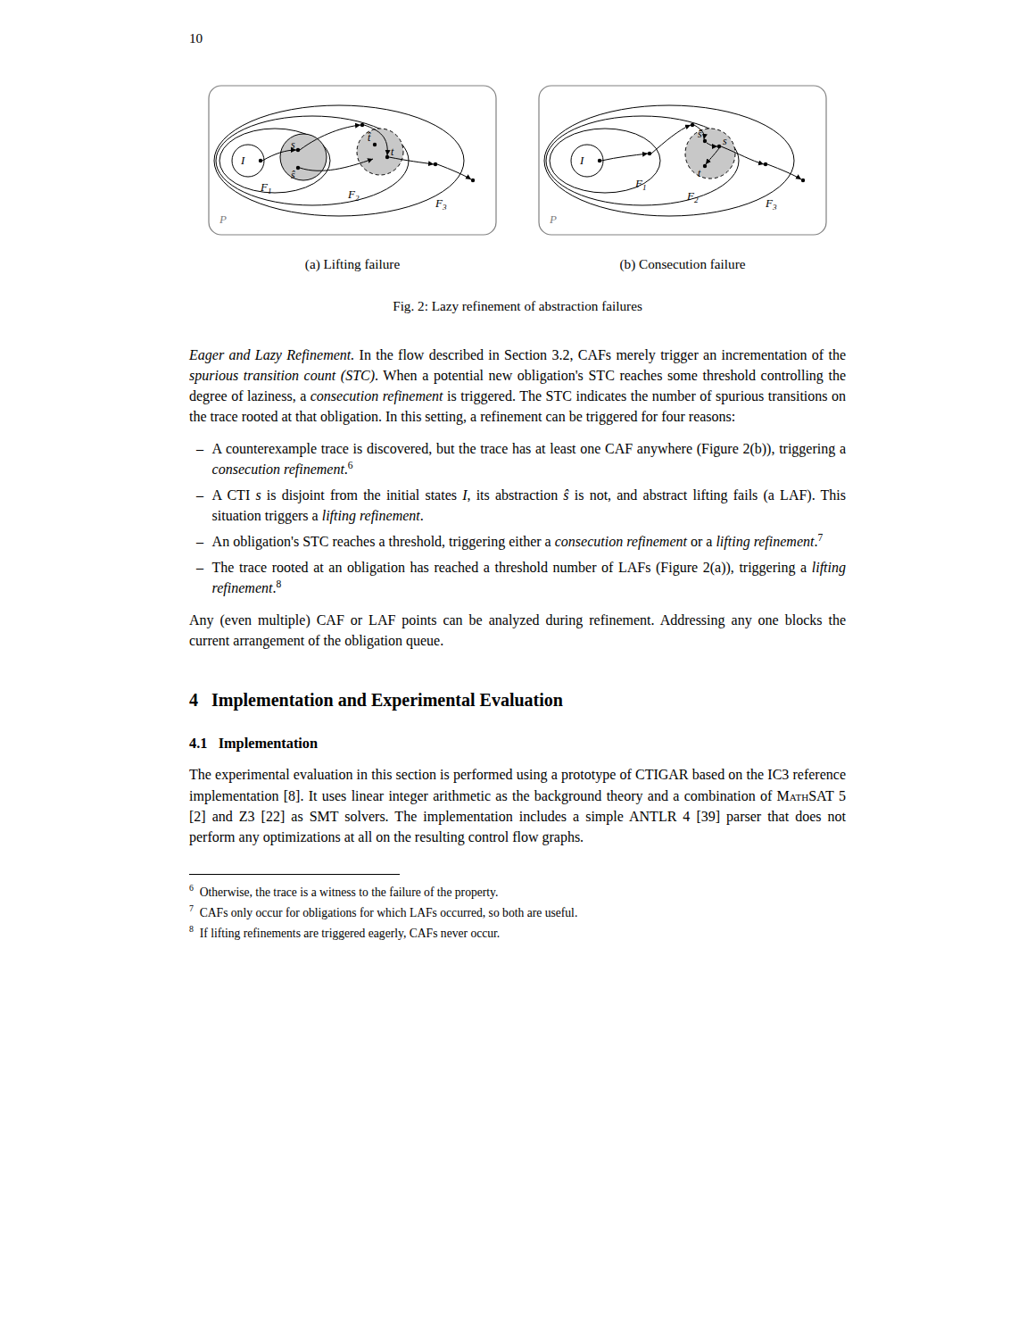10
P F3 F2 F1 I s ŝ t̂ t
(a) Lifting failure
P F3 F2 F1 I ŝ s t
(b) Consecution failure
Fig. 2: Lazy refinement of abstraction failures
Eager and Lazy Refinement. In the flow described in Section 3.2, CAFs merely trigger an incrementation of the spurious transition count (STC). When a potential new obligation's STC reaches some threshold controlling the degree of laziness, a consecution refinement is triggered. The STC indicates the number of spurious transitions on the trace rooted at that obligation. In this setting, a refinement can be triggered for four reasons:
A counterexample trace is discovered, but the trace has at least one CAF anywhere (Figure 2(b)), triggering a consecution refinement.6
A CTI s is disjoint from the initial states I, its abstraction ŝ is not, and abstract lifting fails (a LAF). This situation triggers a lifting refinement.
An obligation's STC reaches a threshold, triggering either a consecution refinement or a lifting refinement.7
The trace rooted at an obligation has reached a threshold number of LAFs (Figure 2(a)), triggering a lifting refinement.8
Any (even multiple) CAF or LAF points can be analyzed during refinement. Addressing any one blocks the current arrangement of the obligation queue.
4 Implementation and Experimental Evaluation
4.1 Implementation
The experimental evaluation in this section is performed using a prototype of CTIGAR based on the IC3 reference implementation [8]. It uses linear integer arithmetic as the background theory and a combination of MathSAT 5 [2] and Z3 [22] as SMT solvers. The implementation includes a simple ANTLR 4 [39] parser that does not perform any optimizations at all on the resulting control flow graphs.
6 Otherwise, the trace is a witness to the failure of the property.
7 CAFs only occur for obligations for which LAFs occurred, so both are useful.
8 If lifting refinements are triggered eagerly, CAFs never occur.